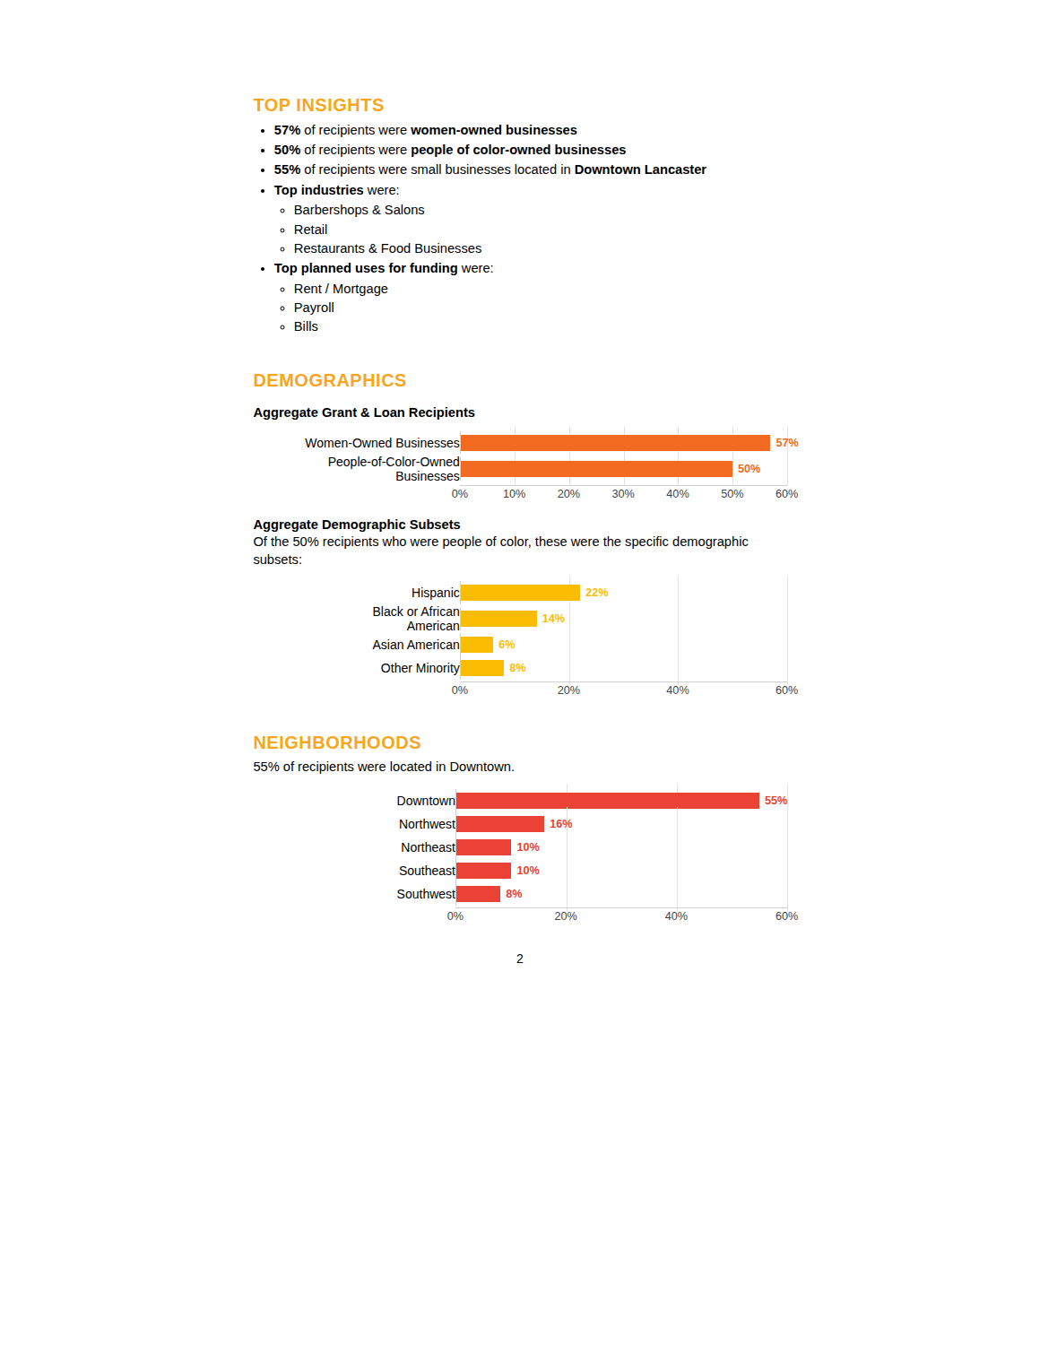TOP INSIGHTS
57% of recipients were women-owned businesses
50% of recipients were people of color-owned businesses
55% of recipients were small businesses located in Downtown Lancaster
Top industries were:
Barbershops & Salons
Retail
Restaurants & Food Businesses
Top planned uses for funding were:
Rent / Mortgage
Payroll
Bills
DEMOGRAPHICS
Aggregate Grant & Loan Recipients
| Women-Owned Businesses | 57% |
| People-of-Color-Owned Businesses | 50% |
| | 0% 10% 20% 30% 40% 50% 60% |
Aggregate Demographic Subsets
Of the 50% recipients who were people of color, these were the specific demographic subsets:
| Hispanic | 22% |
| Black or African American | 14% |
| Asian American | 6% |
| Other Minority | 8% |
| | 0% 20% 40% 60% |
NEIGHBORHOODS
55% of recipients were located in Downtown.
| Downtown | 55% |
| Northwest | 16% |
| Northeast | 10% |
| Southeast | 10% |
| Southwest | 8% |
| | 0% 20% 40% 60% |
2